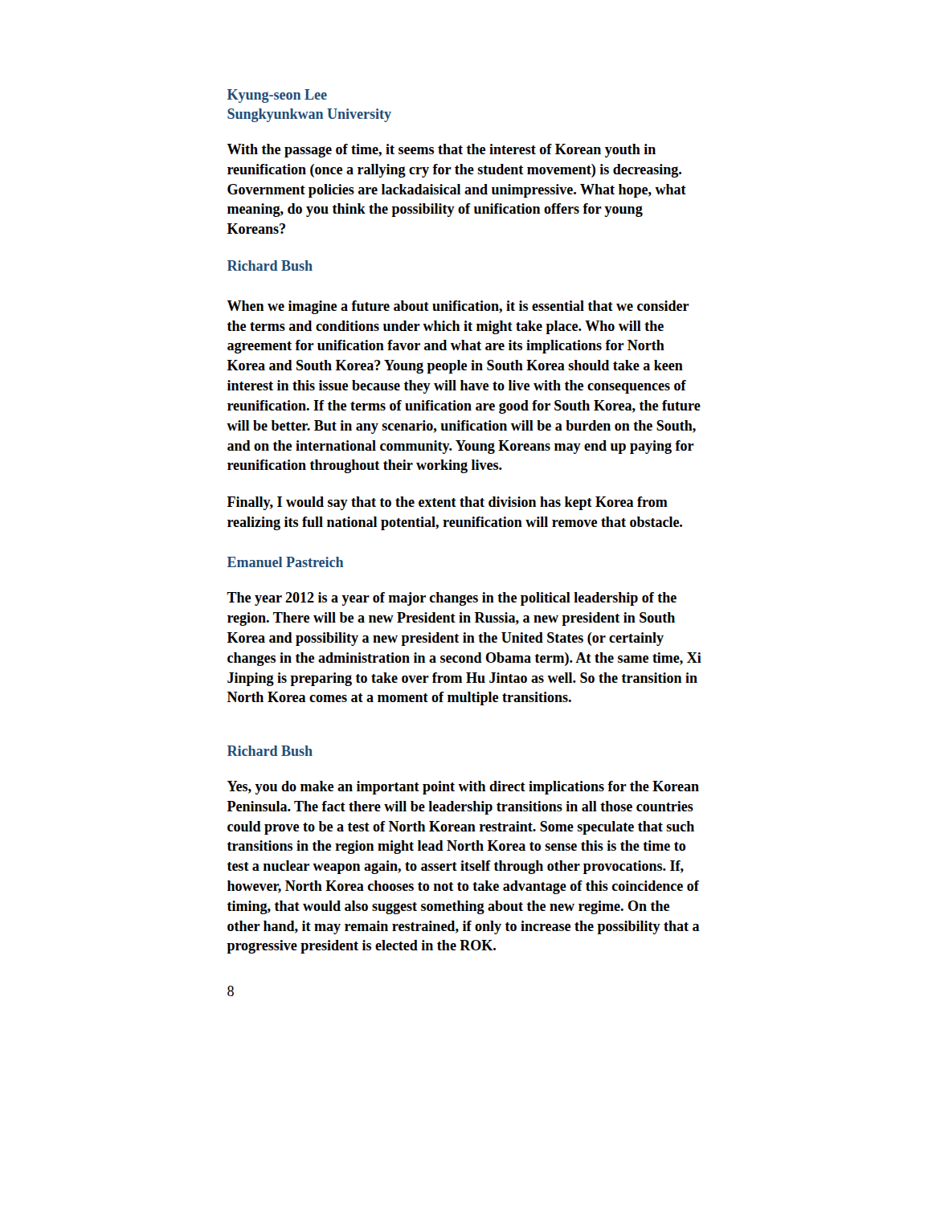Kyung-seon Lee
Sungkyunkwan University
With the passage of time, it seems that the interest of Korean youth in reunification (once a rallying cry for the student movement) is decreasing. Government policies are lackadaisical and unimpressive. What hope, what meaning, do you think the possibility of unification offers for young Koreans?
Richard Bush
When we imagine a future about unification, it is essential that we consider the terms and conditions under which it might take place. Who will the agreement for unification favor and what are its implications for North Korea and South Korea? Young people in South Korea should take a keen interest in this issue because they will have to live with the consequences of reunification. If the terms of unification are good for South Korea, the future will be better. But in any scenario, unification will be a burden on the South, and on the international community. Young Koreans may end up paying for reunification throughout their working lives.
Finally, I would say that to the extent that division has kept Korea from realizing its full national potential, reunification will remove that obstacle.
Emanuel Pastreich
The year 2012 is a year of major changes in the political leadership of the region. There will be a new President in Russia, a new president in South Korea and possibility a new president in the United States (or certainly changes in the administration in a second Obama term). At the same time, Xi Jinping is preparing to take over from Hu Jintao as well. So the transition in North Korea comes at a moment of multiple transitions.
Richard Bush
Yes, you do make an important point with direct implications for the Korean Peninsula. The fact there will be leadership transitions in all those countries could prove to be a test of North Korean restraint. Some speculate that such transitions in the region might lead North Korea to sense this is the time to test a nuclear weapon again, to assert itself through other provocations. If, however, North Korea chooses to not to take advantage of this coincidence of timing, that would also suggest something about the new regime. On the other hand, it may remain restrained, if only to increase the possibility that a progressive president is elected in the ROK.
8